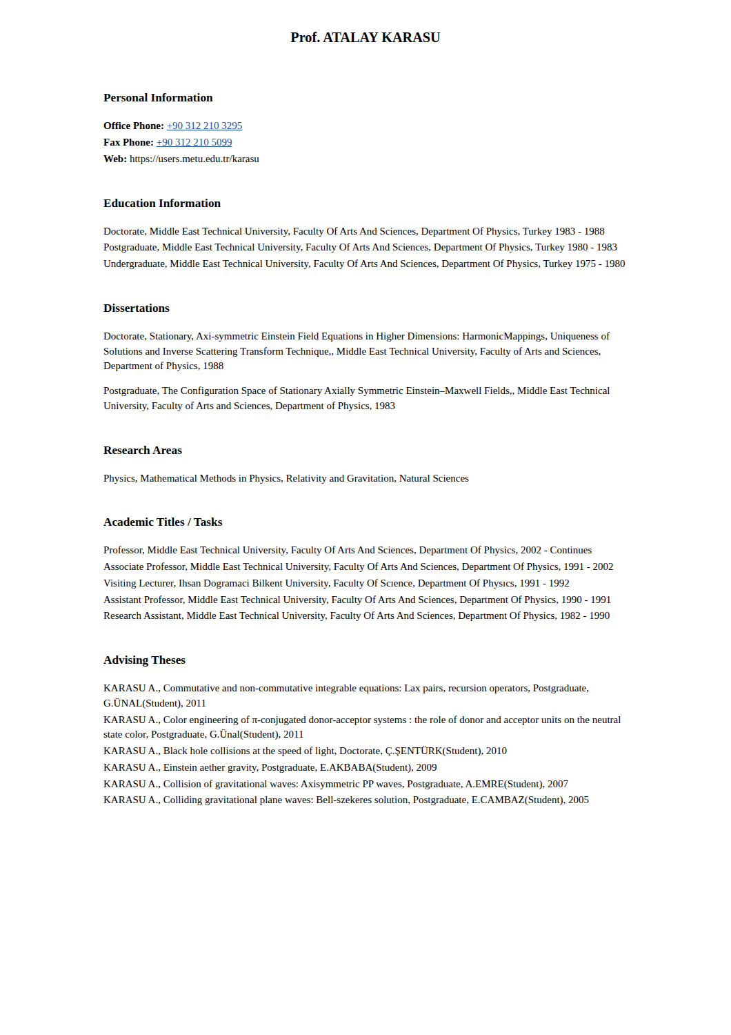Prof. ATALAY KARASU
Personal Information
Office Phone: +90 312 210 3295
Fax Phone: +90 312 210 5099
Web: https://users.metu.edu.tr/karasu
Education Information
Doctorate, Middle East Technical University, Faculty Of Arts And Sciences, Department Of Physics, Turkey 1983 - 1988
Postgraduate, Middle East Technical University, Faculty Of Arts And Sciences, Department Of Physics, Turkey 1980 - 1983
Undergraduate, Middle East Technical University, Faculty Of Arts And Sciences, Department Of Physics, Turkey 1975 - 1980
Dissertations
Doctorate, Stationary, Axi-symmetric Einstein Field Equations in Higher Dimensions: HarmonicMappings, Uniqueness of Solutions and Inverse Scattering Transform Technique,, Middle East Technical University, Faculty of Arts and Sciences, Department of Physics, 1988
Postgraduate, The Configuration Space of Stationary Axially Symmetric Einstein–Maxwell Fields,, Middle East Technical University, Faculty of Arts and Sciences, Department of Physics, 1983
Research Areas
Physics, Mathematical Methods in Physics, Relativity and Gravitation, Natural Sciences
Academic Titles / Tasks
Professor, Middle East Technical University, Faculty Of Arts And Sciences, Department Of Physics, 2002 - Continues
Associate Professor, Middle East Technical University, Faculty Of Arts And Sciences, Department Of Physics, 1991 - 2002
Visiting Lecturer, Ihsan Dogramaci Bilkent University, Faculty Of Scıence, Department Of Physıcs, 1991 - 1992
Assistant Professor, Middle East Technical University, Faculty Of Arts And Sciences, Department Of Physics, 1990 - 1991
Research Assistant, Middle East Technical University, Faculty Of Arts And Sciences, Department Of Physics, 1982 - 1990
Advising Theses
KARASU A., Commutative and non-commutative integrable equations: Lax pairs, recursion operators, Postgraduate, G.ÜNAL(Student), 2011
KARASU A., Color engineering of π-conjugated donor-acceptor systems : the role of donor and acceptor units on the neutral state color, Postgraduate, G.Ünal(Student), 2011
KARASU A., Black hole collisions at the speed of light, Doctorate, Ç.ŞENTÜRK(Student), 2010
KARASU A., Einstein aether gravity, Postgraduate, E.AKBABA(Student), 2009
KARASU A., Collision of gravitational waves: Axisymmetric PP waves, Postgraduate, A.EMRE(Student), 2007
KARASU A., Colliding gravitational plane waves: Bell-szekeres solution, Postgraduate, E.CAMBAZ(Student), 2005